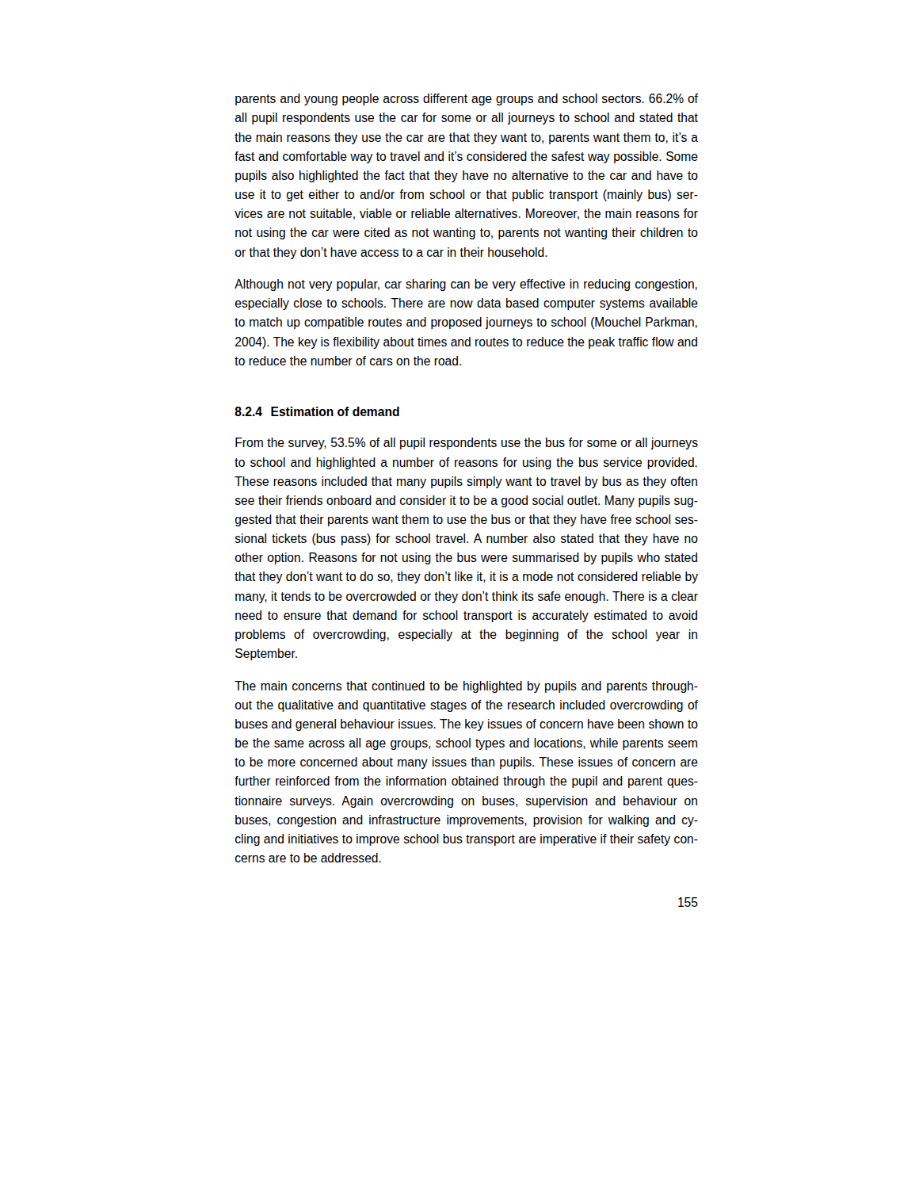parents and young people across different age groups and school sectors. 66.2% of all pupil respondents use the car for some or all journeys to school and stated that the main reasons they use the car are that they want to, parents want them to, it’s a fast and comfortable way to travel and it’s considered the safest way possible. Some pupils also highlighted the fact that they have no alternative to the car and have to use it to get either to and/or from school or that public transport (mainly bus) services are not suitable, viable or reliable alternatives. Moreover, the main reasons for not using the car were cited as not wanting to, parents not wanting their children to or that they don’t have access to a car in their household.
Although not very popular, car sharing can be very effective in reducing congestion, especially close to schools. There are now data based computer systems available to match up compatible routes and proposed journeys to school (Mouchel Parkman, 2004). The key is flexibility about times and routes to reduce the peak traffic flow and to reduce the number of cars on the road.
8.2.4 Estimation of demand
From the survey, 53.5% of all pupil respondents use the bus for some or all journeys to school and highlighted a number of reasons for using the bus service provided. These reasons included that many pupils simply want to travel by bus as they often see their friends onboard and consider it to be a good social outlet. Many pupils suggested that their parents want them to use the bus or that they have free school sessional tickets (bus pass) for school travel. A number also stated that they have no other option. Reasons for not using the bus were summarised by pupils who stated that they don’t want to do so, they don’t like it, it is a mode not considered reliable by many, it tends to be overcrowded or they don’t think its safe enough. There is a clear need to ensure that demand for school transport is accurately estimated to avoid problems of overcrowding, especially at the beginning of the school year in September.
The main concerns that continued to be highlighted by pupils and parents throughout the qualitative and quantitative stages of the research included overcrowding of buses and general behaviour issues. The key issues of concern have been shown to be the same across all age groups, school types and locations, while parents seem to be more concerned about many issues than pupils. These issues of concern are further reinforced from the information obtained through the pupil and parent questionnaire surveys. Again overcrowding on buses, supervision and behaviour on buses, congestion and infrastructure improvements, provision for walking and cycling and initiatives to improve school bus transport are imperative if their safety concerns are to be addressed.
155